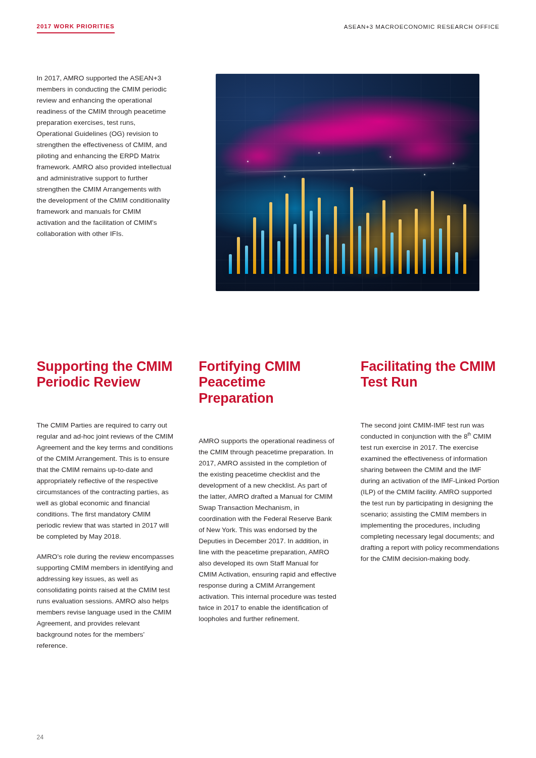2017 Work Priorities
ASEAN+3 Macroeconomic Research Office
In 2017, AMRO supported the ASEAN+3 members in conducting the CMIM periodic review and enhancing the operational readiness of the CMIM through peacetime preparation exercises, test runs, Operational Guidelines (OG) revision to strengthen the effectiveness of CMIM, and piloting and enhancing the ERPD Matrix framework. AMRO also provided intellectual and administrative support to further strengthen the CMIM Arrangements with the development of the CMIM conditionality framework and manuals for CMIM activation and the facilitation of CMIM's collaboration with other IFIs.
Supporting the CMIM Periodic Review
The CMIM Parties are required to carry out regular and ad-hoc joint reviews of the CMIM Agreement and the key terms and conditions of the CMIM Arrangement. This is to ensure that the CMIM remains up-to-date and appropriately reflective of the respective circumstances of the contracting parties, as well as global economic and financial conditions. The first mandatory CMIM periodic review that was started in 2017 will be completed by May 2018.
AMRO’s role during the review encompasses supporting CMIM members in identifying and addressing key issues, as well as consolidating points raised at the CMIM test runs evaluation sessions. AMRO also helps members revise language used in the CMIM Agreement, and provides relevant background notes for the members’ reference.
Fortifying CMIM Peacetime Preparation
AMRO supports the operational readiness of the CMIM through peacetime preparation. In 2017, AMRO assisted in the completion of the existing peacetime checklist and the development of a new checklist. As part of the latter, AMRO drafted a Manual for CMIM Swap Transaction Mechanism, in coordination with the Federal Reserve Bank of New York. This was endorsed by the Deputies in December 2017. In addition, in line with the peacetime preparation, AMRO also developed its own Staff Manual for CMIM Activation, ensuring rapid and effective response during a CMIM Arrangement activation. This internal procedure was tested twice in 2017 to enable the identification of loopholes and further refinement.
Facilitating the CMIM Test Run
The second joint CMIM-IMF test run was conducted in conjunction with the 8th CMIM test run exercise in 2017. The exercise examined the effectiveness of information sharing between the CMIM and the IMF during an activation of the IMF-Linked Portion (ILP) of the CMIM facility. AMRO supported the test run by participating in designing the scenario; assisting the CMIM members in implementing the procedures, including completing necessary legal documents; and drafting a report with policy recommendations for the CMIM decision-making body.
24